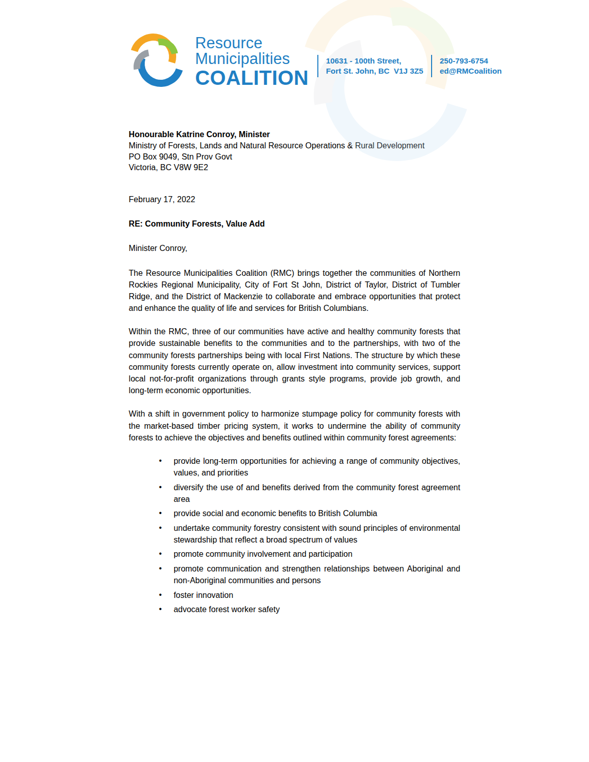Resource Municipalities
COALITION
10631 - 100th Street,
Fort St. John, BC V1J 3Z5 250-793-6754 ed@RMCoalition.com
Honourable Katrine Conroy, Minister
Ministry of Forests, Lands and Natural Resource Operations & Rural Development
PO Box 9049, Stn Prov Govt
Victoria, BC V8W 9E2
February 17, 2022
RE: Community Forests, Value Add
Minister Conroy,
The Resource Municipalities Coalition (RMC) brings together the communities of Northern Rockies Regional Municipality, City of Fort St John, District of Taylor, District of Tumbler Ridge, and the District of Mackenzie to collaborate and embrace opportunities that protect and enhance the quality of life and services for British Columbians.
Within the RMC, three of our communities have active and healthy community forests that provide sustainable benefits to the communities and to the partnerships, with two of the community forests partnerships being with local First Nations. The structure by which these community forests currently operate on, allow investment into community services, support local not-for-profit organizations through grants style programs, provide job growth, and long-term economic opportunities.
With a shift in government policy to harmonize stumpage policy for community forests with the market-based timber pricing system, it works to undermine the ability of community forests to achieve the objectives and benefits outlined within community forest agreements:
provide long-term opportunities for achieving a range of community objectives, values, and priorities
diversify the use of and benefits derived from the community forest agreement area
provide social and economic benefits to British Columbia
undertake community forestry consistent with sound principles of environmental stewardship that reflect a broad spectrum of values
promote community involvement and participation
promote communication and strengthen relationships between Aboriginal and non-Aboriginal communities and persons
foster innovation
advocate forest worker safety